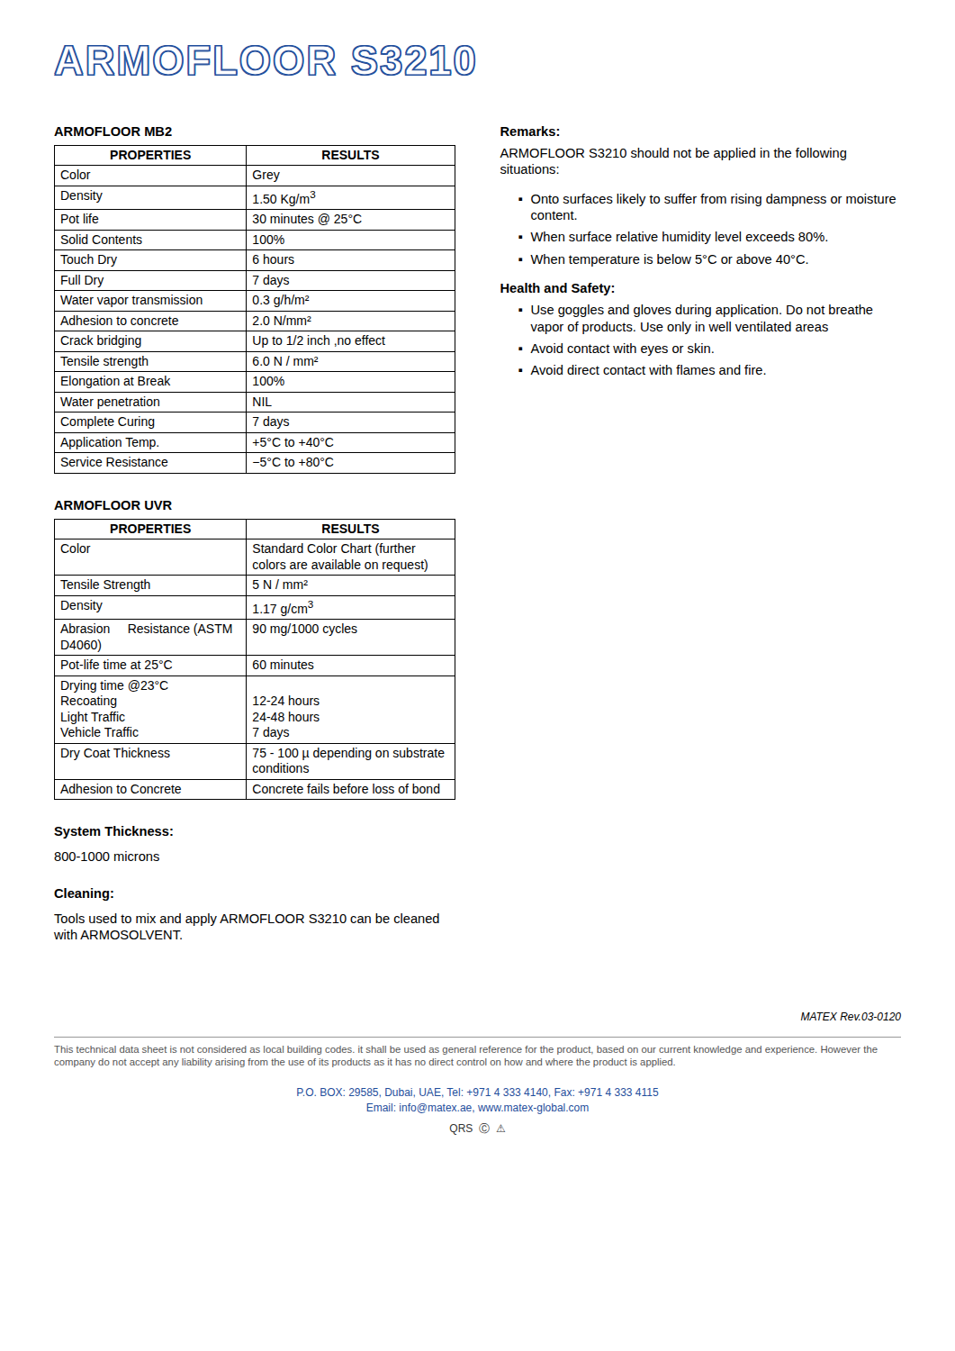ARMOFLOOR S3210
ARMOFLOOR MB2
| PROPERTIES | RESULTS |
| --- | --- |
| Color | Grey |
| Density | 1.50 Kg/m 3 |
| Pot life | 30 minutes @ 25°C |
| Solid Contents | 100% |
| Touch Dry | 6 hours |
| Full Dry | 7 days |
| Water vapor transmission | 0.3 g/h/m² |
| Adhesion to concrete | 2.0 N/mm² |
| Crack bridging | Up to 1/2 inch ,no effect |
| Tensile strength | 6.0 N / mm² |
| Elongation at Break | 100% |
| Water penetration | NIL |
| Complete Curing | 7 days |
| Application Temp. | +5°C to +40°C |
| Service Resistance | −5°C to +80°C |
ARMOFLOOR UVR
| PROPERTIES | RESULTS |
| --- | --- |
| Color | Standard Color Chart (further colors are available on request) |
| Tensile Strength | 5 N / mm² |
| Density | 1.17 g/cm 3 |
| Abrasion Resistance (ASTM D4060) | 90 mg/1000 cycles |
| Pot-life time at 25°C | 60 minutes |
| Drying time @23°C Recoating Light Traffic Vehicle Traffic | 12-24 hours 24-48 hours 7 days |
| Dry Coat Thickness | 75 - 100 µ depending on substrate conditions |
| Adhesion to Concrete | Concrete fails before loss of bond |
System Thickness:
800-1000 microns
Cleaning:
Tools used to mix and apply ARMOFLOOR S3210 can be cleaned with ARMOSOLVENT.
Remarks:
ARMOFLOOR S3210 should not be applied in the following situations:
Onto surfaces likely to suffer from rising dampness or moisture content.
When surface relative humidity level exceeds 80%.
When temperature is below 5°C or above 40°C.
Health and Safety:
Use goggles and gloves during application. Do not breathe vapor of products. Use only in well ventilated areas
Avoid contact with eyes or skin.
Avoid direct contact with flames and fire.
MATEX Rev.03-0120
This technical data sheet is not considered as local building codes. it shall be used as general reference for the product, based on our current knowledge and experience. However the company do not accept any liability arising from the use of its products as it has no direct control on how and where the product is applied.
P.O. BOX: 29585, Dubai, UAE, Tel: +971 4 333 4140, Fax: +971 4 333 4115
Email: info@matex.ae, www.matex-global.com
QRS Ⓒ ⚠